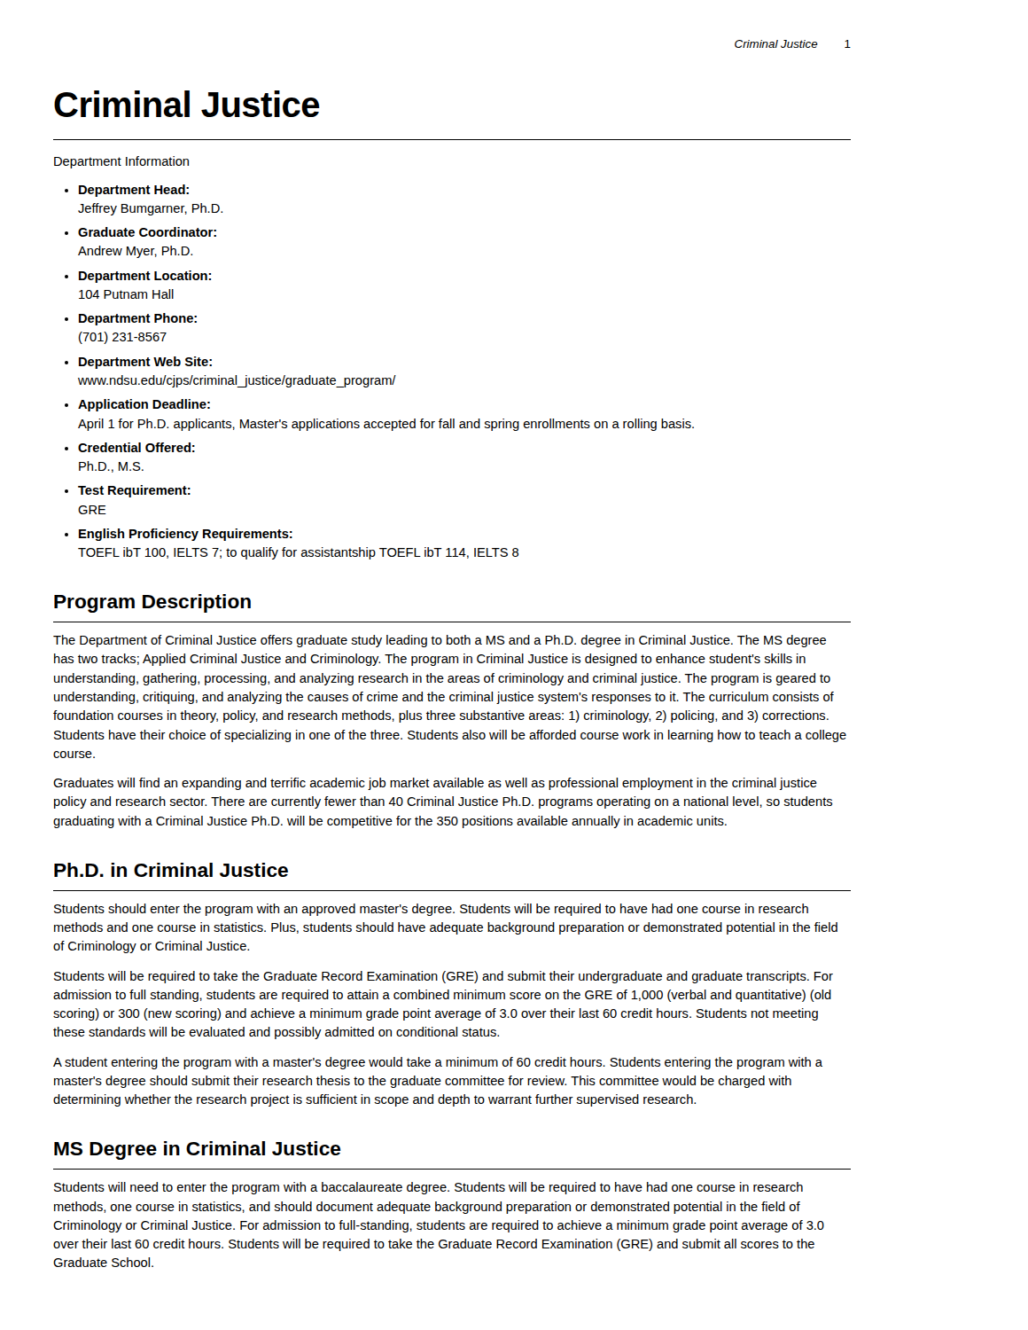Criminal Justice 1
Criminal Justice
Department Information
Department Head:
Jeffrey Bumgarner, Ph.D.
Graduate Coordinator:
Andrew Myer, Ph.D.
Department Location:
104 Putnam Hall
Department Phone:
(701) 231-8567
Department Web Site:
www.ndsu.edu/cjps/criminal_justice/graduate_program/
Application Deadline:
April 1 for Ph.D. applicants, Master's applications accepted for fall and spring enrollments on a rolling basis.
Credential Offered:
Ph.D., M.S.
Test Requirement:
GRE
English Proficiency Requirements:
TOEFL ibT 100, IELTS 7; to qualify for assistantship TOEFL ibT 114, IELTS 8
Program Description
The Department of Criminal Justice offers graduate study leading to both a MS and a Ph.D. degree in Criminal Justice. The MS degree has two tracks; Applied Criminal Justice and Criminology. The program in Criminal Justice is designed to enhance student's skills in understanding, gathering, processing, and analyzing research in the areas of criminology and criminal justice. The program is geared to understanding, critiquing, and analyzing the causes of crime and the criminal justice system's responses to it. The curriculum consists of foundation courses in theory, policy, and research methods, plus three substantive areas: 1) criminology, 2) policing, and 3) corrections. Students have their choice of specializing in one of the three. Students also will be afforded course work in learning how to teach a college course.
Graduates will find an expanding and terrific academic job market available as well as professional employment in the criminal justice policy and research sector. There are currently fewer than 40 Criminal Justice Ph.D. programs operating on a national level, so students graduating with a Criminal Justice Ph.D. will be competitive for the 350 positions available annually in academic units.
Ph.D. in Criminal Justice
Students should enter the program with an approved master's degree. Students will be required to have had one course in research methods and one course in statistics. Plus, students should have adequate background preparation or demonstrated potential in the field of Criminology or Criminal Justice.
Students will be required to take the Graduate Record Examination (GRE) and submit their undergraduate and graduate transcripts. For admission to full standing, students are required to attain a combined minimum score on the GRE of 1,000 (verbal and quantitative) (old scoring) or 300 (new scoring) and achieve a minimum grade point average of 3.0 over their last 60 credit hours. Students not meeting these standards will be evaluated and possibly admitted on conditional status.
A student entering the program with a master's degree would take a minimum of 60 credit hours. Students entering the program with a master's degree should submit their research thesis to the graduate committee for review. This committee would be charged with determining whether the research project is sufficient in scope and depth to warrant further supervised research.
MS Degree in Criminal Justice
Students will need to enter the program with a baccalaureate degree. Students will be required to have had one course in research methods, one course in statistics, and should document adequate background preparation or demonstrated potential in the field of Criminology or Criminal Justice. For admission to full-standing, students are required to achieve a minimum grade point average of 3.0 over their last 60 credit hours. Students will be required to take the Graduate Record Examination (GRE) and submit all scores to the Graduate School.